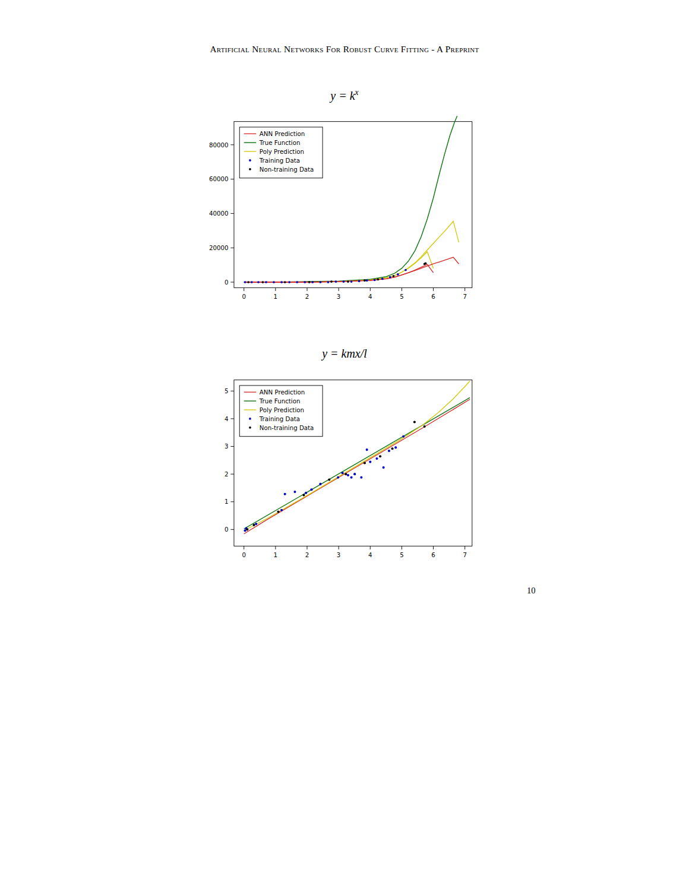Artificial Neural Networks For Robust Curve Fitting - A Preprint
y = kx
0 20000 40000 60000 80000 0 1 2 3 4 5 6 7 ANN Prediction True Function Poly Prediction Training Data Non-training Data
y = kmx/l
0 1 2 3 4 5 0 1 2 3 4 5 6 7 ANN Prediction True Function Poly Prediction Training Data Non-training Data
10